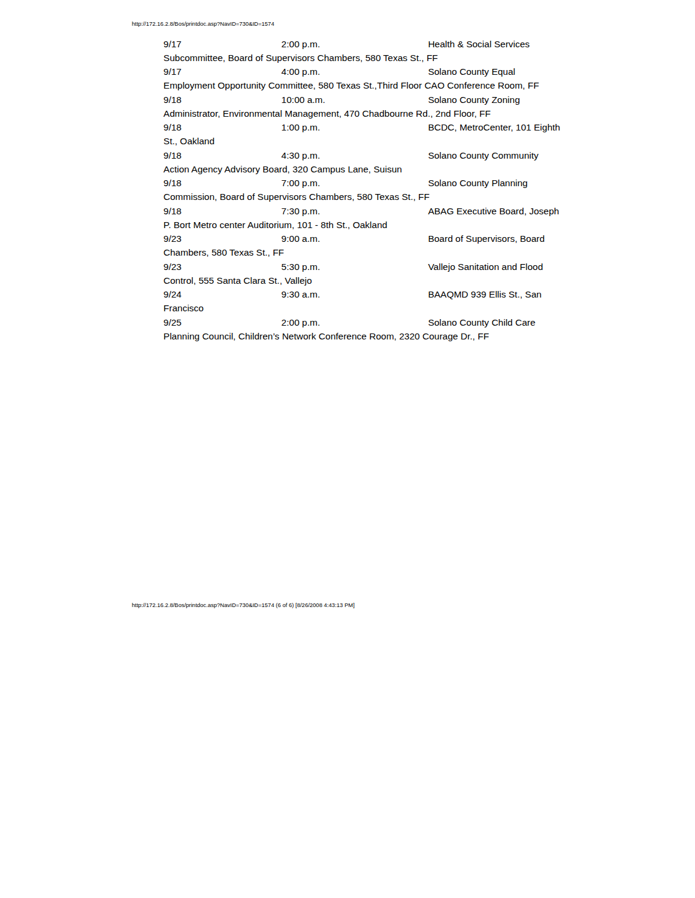http://172.16.2.8/Bos/printdoc.asp?NavID=730&ID=1574
9/172:00 p.m. Health & Social Services Subcommittee, Board of Supervisors Chambers, 580 Texas St., FF
9/174:00 p.m. Solano County Equal Employment Opportunity Committee, 580 Texas St.,Third Floor CAO Conference Room, FF
9/1810:00 a.m. Solano County Zoning Administrator, Environmental Management, 470 Chadbourne Rd., 2nd Floor, FF
9/181:00 p.m. BCDC, MetroCenter, 101 Eighth St., Oakland
9/184:30 p.m. Solano County Community Action Agency Advisory Board, 320 Campus Lane, Suisun
9/187:00 p.m. Solano County Planning Commission, Board of Supervisors Chambers, 580 Texas St., FF
9/187:30 p.m. ABAG Executive Board, Joseph P. Bort Metro center Auditorium, 101 - 8th St., Oakland
9/239:00 a.m. Board of Supervisors, Board Chambers, 580 Texas St., FF
9/235:30 p.m. Vallejo Sanitation and Flood Control, 555 Santa Clara St., Vallejo
9/249:30 a.m. BAAQMD 939 Ellis St., San Francisco
9/252:00 p.m. Solano County Child Care Planning Council, Children’s Network Conference Room, 2320 Courage Dr., FF
http://172.16.2.8/Bos/printdoc.asp?NavID=730&ID=1574 (6 of 6) [8/26/2008 4:43:13 PM]